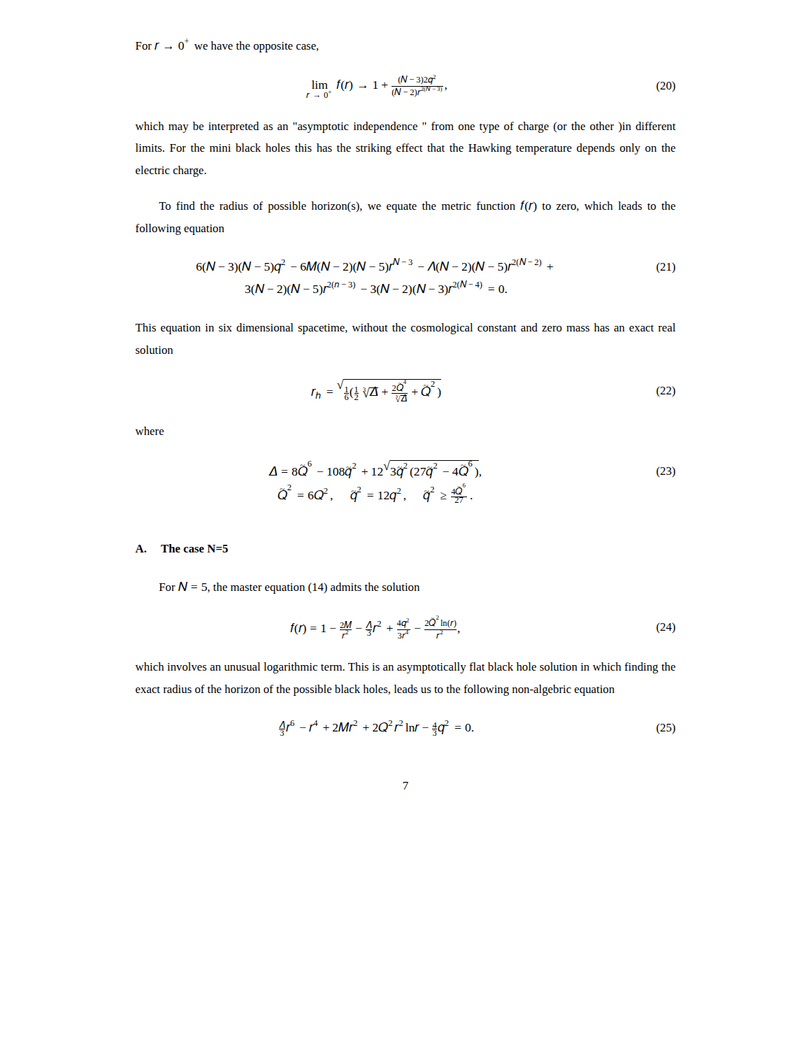For r→0+ we have the opposite case,
lim r→0+ f⁡(r) → 1+ (N−3)2q2 (N−2)r2(N−3) ,
(20)
which may be interpreted as an "asymptotic independence " from one type of charge (or the other )in different limits. For the mini black holes this has the striking effect that the Hawking temperature depends only on the electric charge.
To find the radius of possible horizon(s), we equate the metric function f⁡(r) to zero, which leads to the following equation
6(N−3)(N−5)q2 −6M(N−2)(N−5)rN−3 −Λ(N−2)(N−5)r2(N−2)+
(21)
3(N−2)(N−5)r2(n−3) −3(N−2)(N−3)r2(N−4) =0.
(21)
This equation in six dimensional spacetime, without the cosmological constant and zero mass has an exact real solution
rh= 16 ( 12 Δ3 + 2Q~4 Δ3 + Q~2 )
(22)
where
Δ= 8Q~6 −108q~2 +12 3q~2 (27q~2−4Q~6) ,
(23)
Q~2=6Q2, q~2=12q2, q~2≥ 4Q~6 27 .
(23)
A. The case N=5
For N=5, the master equation (14) admits the solution
f⁡(r)= 1 −2Mr2 −Λ3r2 +4q23r4 − 2Q~2ln⁡(r) r2 ,
(24)
which involves an unusual logarithmic term. This is an asymptotically flat black hole solution in which finding the exact radius of the horizon of the possible black holes, leads us to the following non-algebric equation
Λ3r6 −r4 +2Mr2 +2Q2r2ln⁡r −43q2 =0.
(25)
7